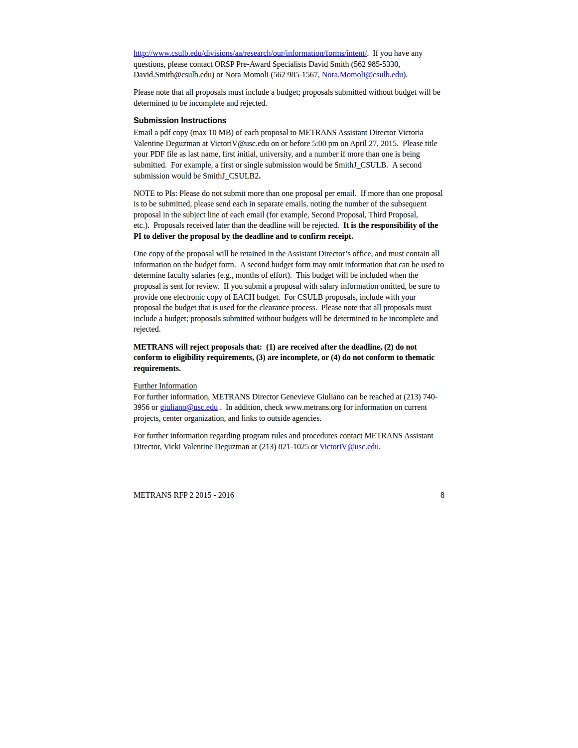http://www.csulb.edu/divisions/aa/research/our/information/forms/intent/. If you have any questions, please contact ORSP Pre-Award Specialists David Smith (562 985-5330, David.Smith@csulb.edu) or Nora Momoli (562 985-1567, Nora.Momoli@csulb.edu).
Please note that all proposals must include a budget; proposals submitted without budget will be determined to be incomplete and rejected.
Submission Instructions
Email a pdf copy (max 10 MB) of each proposal to METRANS Assistant Director Victoria Valentine Deguzman at VictoriV@usc.edu on or before 5:00 pm on April 27, 2015. Please title your PDF file as last name, first initial, university, and a number if more than one is being submitted. For example, a first or single submission would be SmithJ_CSULB. A second submission would be SmithJ_CSULB2.
NOTE to PIs: Please do not submit more than one proposal per email. If more than one proposal is to be submitted, please send each in separate emails, noting the number of the subsequent proposal in the subject line of each email (for example, Second Proposal, Third Proposal, etc.). Proposals received later than the deadline will be rejected. It is the responsibility of the PI to deliver the proposal by the deadline and to confirm receipt.
One copy of the proposal will be retained in the Assistant Director’s office, and must contain all information on the budget form. A second budget form may omit information that can be used to determine faculty salaries (e.g., months of effort). This budget will be included when the proposal is sent for review. If you submit a proposal with salary information omitted, be sure to provide one electronic copy of EACH budget. For CSULB proposals, include with your proposal the budget that is used for the clearance process. Please note that all proposals must include a budget; proposals submitted without budgets will be determined to be incomplete and rejected.
METRANS will reject proposals that: (1) are received after the deadline, (2) do not conform to eligibility requirements, (3) are incomplete, or (4) do not conform to thematic requirements.
Further Information
For further information, METRANS Director Genevieve Giuliano can be reached at (213) 740-3956 or giuliano@usc.edu . In addition, check www.metrans.org for information on current projects, center organization, and links to outside agencies.
For further information regarding program rules and procedures contact METRANS Assistant Director, Vicki Valentine Deguzman at (213) 821-1025 or VictoriV@usc.edu.
METRANS RFP 2 2015 - 2016 8